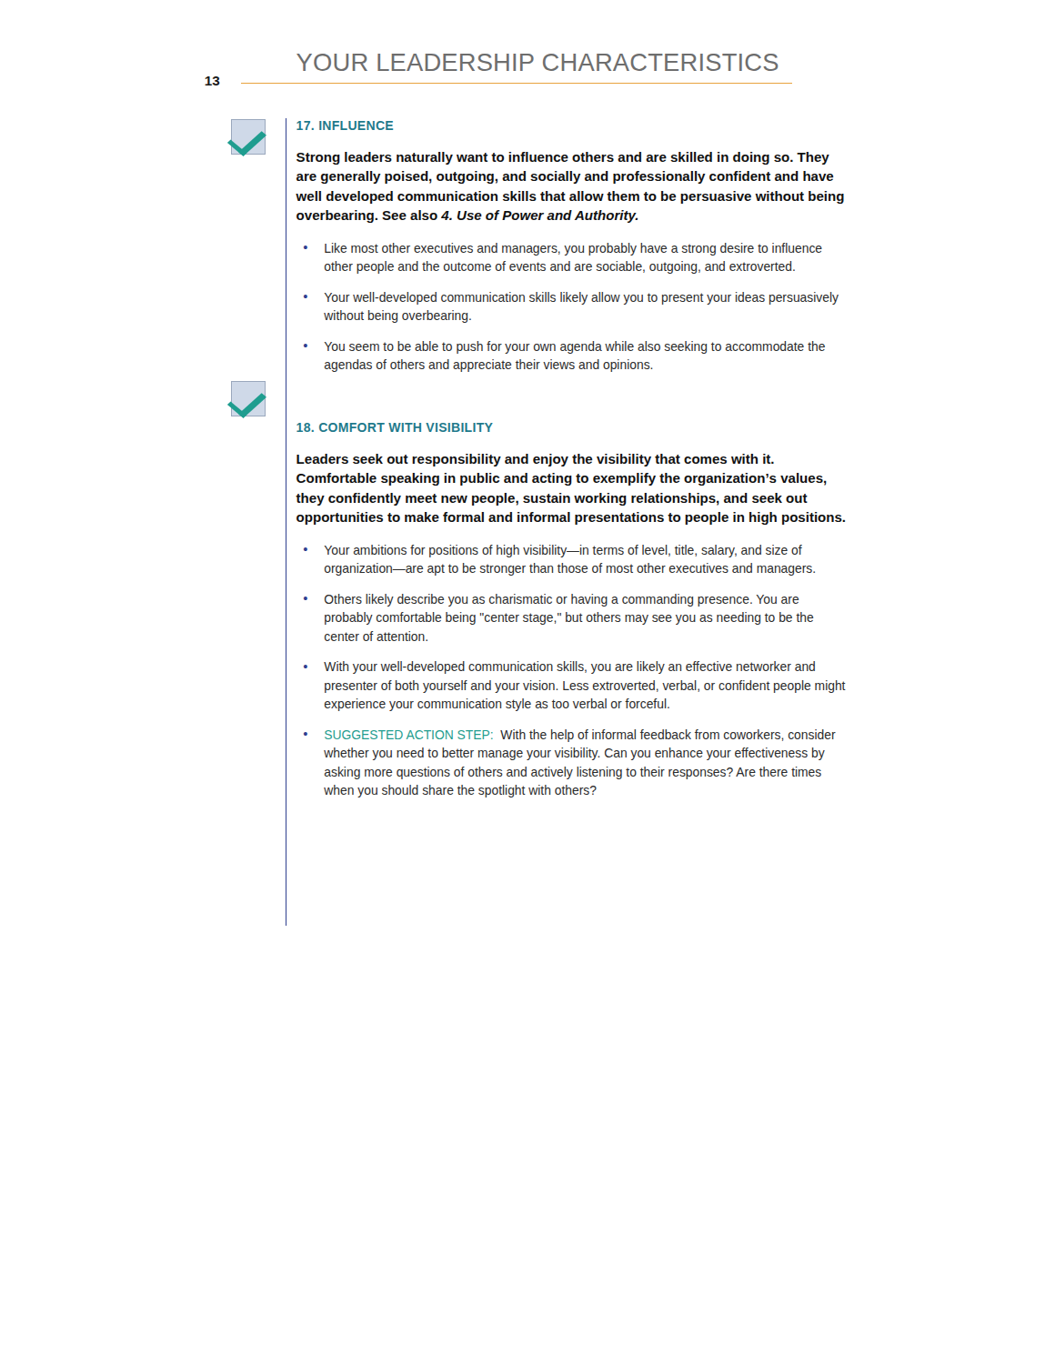13
YOUR LEADERSHIP CHARACTERISTICS
17. INFLUENCE
Strong leaders naturally want to influence others and are skilled in doing so. They are generally poised, outgoing, and socially and professionally confident and have well developed communication skills that allow them to be persuasive without being overbearing. See also 4. Use of Power and Authority.
Like most other executives and managers, you probably have a strong desire to influence other people and the outcome of events and are sociable, outgoing, and extroverted.
Your well-developed communication skills likely allow you to present your ideas persuasively without being overbearing.
You seem to be able to push for your own agenda while also seeking to accommodate the agendas of others and appreciate their views and opinions.
18. COMFORT WITH VISIBILITY
Leaders seek out responsibility and enjoy the visibility that comes with it. Comfortable speaking in public and acting to exemplify the organizationʼs values, they confidently meet new people, sustain working relationships, and seek out opportunities to make formal and informal presentations to people in high positions.
Your ambitions for positions of high visibility—in terms of level, title, salary, and size of organization—are apt to be stronger than those of most other executives and managers.
Others likely describe you as charismatic or having a commanding presence. You are probably comfortable being "center stage," but others may see you as needing to be the center of attention.
With your well-developed communication skills, you are likely an effective networker and presenter of both yourself and your vision. Less extroverted, verbal, or confident people might experience your communication style as too verbal or forceful.
SUGGESTED ACTION STEP: With the help of informal feedback from coworkers, consider whether you need to better manage your visibility. Can you enhance your effectiveness by asking more questions of others and actively listening to their responses? Are there times when you should share the spotlight with others?